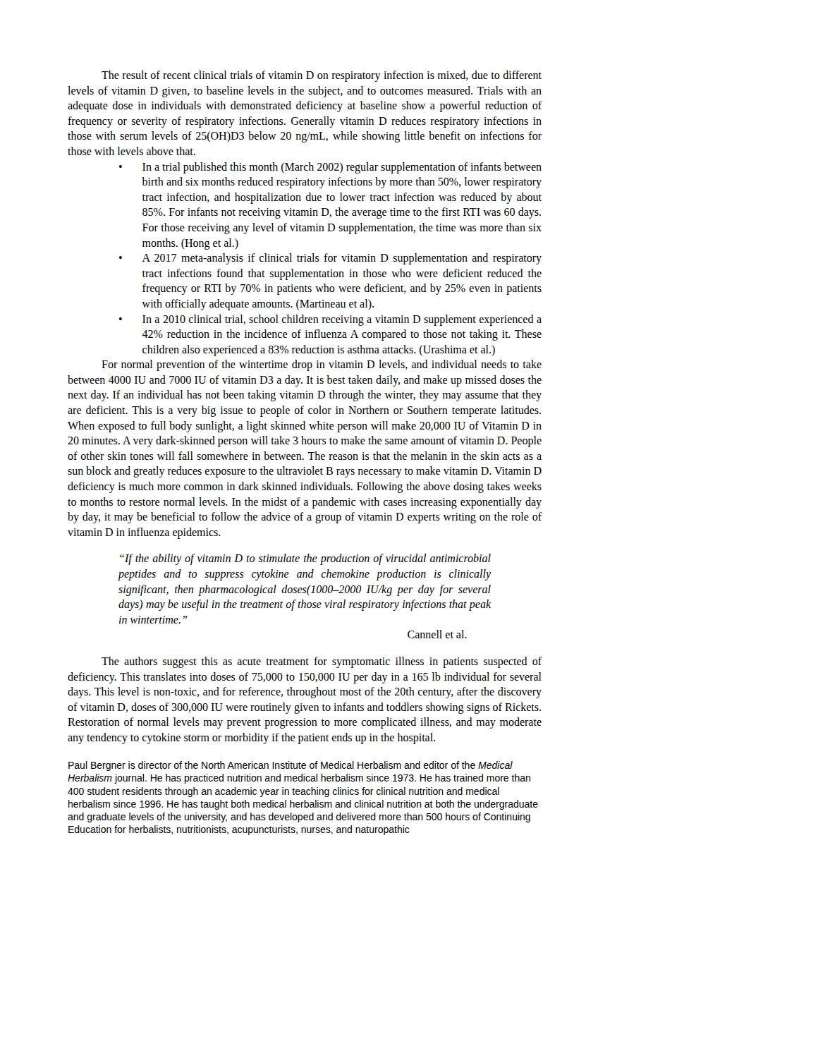The result of recent clinical trials of vitamin D on respiratory infection is mixed, due to different levels of vitamin D given, to baseline levels in the subject, and to outcomes measured. Trials with an adequate dose in individuals with demonstrated deficiency at baseline show a powerful reduction of frequency or severity of respiratory infections. Generally vitamin D reduces respiratory infections in those with serum levels of 25(OH)D3 below 20 ng/mL, while showing little benefit on infections for those with levels above that.
In a trial published this month (March 2002) regular supplementation of infants between birth and six months reduced respiratory infections by more than 50%, lower respiratory tract infection, and hospitalization due to lower tract infection was reduced by about 85%. For infants not receiving vitamin D, the average time to the first RTI was 60 days. For those receiving any level of vitamin D supplementation, the time was more than six months. (Hong et al.)
A 2017 meta-analysis if clinical trials for vitamin D supplementation and respiratory tract infections found that supplementation in those who were deficient reduced the frequency or RTI by 70% in patients who were deficient, and by 25% even in patients with officially adequate amounts. (Martineau et al).
In a 2010 clinical trial, school children receiving a vitamin D supplement experienced a 42% reduction in the incidence of influenza A compared to those not taking it. These children also experienced a 83% reduction is asthma attacks. (Urashima et al.)
For normal prevention of the wintertime drop in vitamin D levels, and individual needs to take between 4000 IU and 7000 IU of vitamin D3 a day. It is best taken daily, and make up missed doses the next day. If an individual has not been taking vitamin D through the winter, they may assume that they are deficient. This is a very big issue to people of color in Northern or Southern temperate latitudes. When exposed to full body sunlight, a light skinned white person will make 20,000 IU of Vitamin D in 20 minutes. A very dark-skinned person will take 3 hours to make the same amount of vitamin D. People of other skin tones will fall somewhere in between. The reason is that the melanin in the skin acts as a sun block and greatly reduces exposure to the ultraviolet B rays necessary to make vitamin D. Vitamin D deficiency is much more common in dark skinned individuals. Following the above dosing takes weeks to months to restore normal levels. In the midst of a pandemic with cases increasing exponentially day by day, it may be beneficial to follow the advice of a group of vitamin D experts writing on the role of vitamin D in influenza epidemics.
“If the ability of vitamin D to stimulate the production of virucidal antimicrobial peptides and to suppress cytokine and chemokine production is clinically significant, then pharmacological doses(1000–2000 IU/kg per day for several days) may be useful in the treatment of those viral respiratory infections that peak in wintertime.”
Cannell et al.
The authors suggest this as acute treatment for symptomatic illness in patients suspected of deficiency. This translates into doses of 75,000 to 150,000 IU per day in a 165 lb individual for several days. This level is non-toxic, and for reference, throughout most of the 20th century, after the discovery of vitamin D, doses of 300,000 IU were routinely given to infants and toddlers showing signs of Rickets. Restoration of normal levels may prevent progression to more complicated illness, and may moderate any tendency to cytokine storm or morbidity if the patient ends up in the hospital.
Paul Bergner is director of the North American Institute of Medical Herbalism and editor of the Medical Herbalism journal. He has practiced nutrition and medical herbalism since 1973. He has trained more than 400 student residents through an academic year in teaching clinics for clinical nutrition and medical herbalism since 1996. He has taught both medical herbalism and clinical nutrition at both the undergraduate and graduate levels of the university, and has developed and delivered more than 500 hours of Continuing Education for herbalists, nutritionists, acupuncturists, nurses, and naturopathic